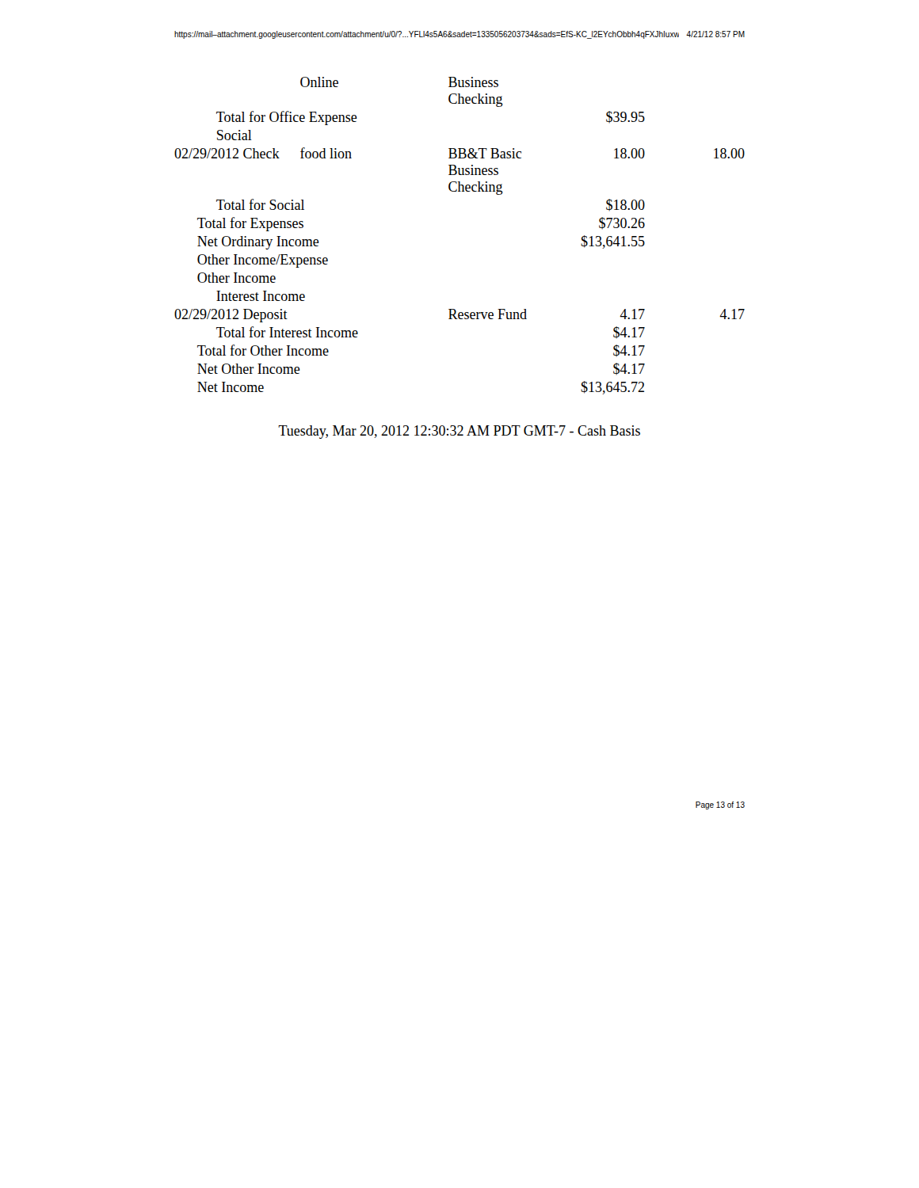https://mail–attachment.googleusercontent.com/attachment/u/0/?...YFLl4s5A6&sadet=1335056203734&sads=EfS-KC_l2EYchObbh4qFXJhIuxw
4/21/12 8:57 PM
| | Online | Business Checking | | |
| Total for Office Expense | | $39.95 | |
| Social | | | |
| 02/29/2012 Check | food lion | BB&T Basic Business Checking | 18.00 | 18.00 |
| Total for Social | | $18.00 | |
| Total for Expenses | | $730.26 | |
| Net Ordinary Income | | $13,641.55 | |
| Other Income/Expense | | | |
| Other Income | | | |
| Interest Income | | | |
| 02/29/2012 Deposit | | Reserve Fund | 4.17 | 4.17 |
| Total for Interest Income | | $4.17 | |
| Total for Other Income | | $4.17 | |
| Net Other Income | | $4.17 | |
| Net Income | | $13,645.72 | |
Tuesday, Mar 20, 2012 12:30:32 AM PDT GMT-7 - Cash Basis
Page 13 of 13